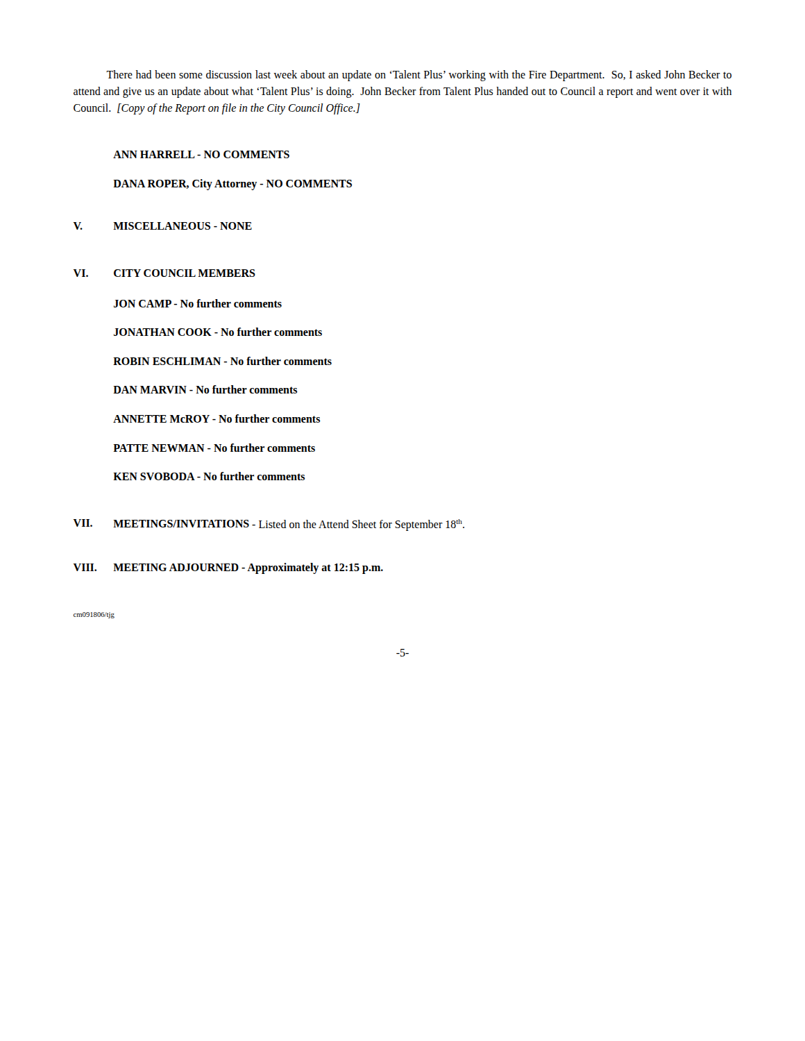There had been some discussion last week about an update on ‘Talent Plus’ working with the Fire Department. So, I asked John Becker to attend and give us an update about what ‘Talent Plus’ is doing. John Becker from Talent Plus handed out to Council a report and went over it with Council. [Copy of the Report on file in the City Council Office.]
ANN HARRELL - NO COMMENTS
DANA ROPER, City Attorney - NO COMMENTS
V. MISCELLANEOUS - NONE
VI. CITY COUNCIL MEMBERS
JON CAMP - No further comments
JONATHAN COOK - No further comments
ROBIN ESCHLIMAN - No further comments
DAN MARVIN - No further comments
ANNETTE McROY - No further comments
PATTE NEWMAN - No further comments
KEN SVOBODA - No further comments
VII. MEETINGS/INVITATIONS - Listed on the Attend Sheet for September 18th.
VIII. MEETING ADJOURNED - Approximately at 12:15 p.m.
cm091806/tjg
-5-